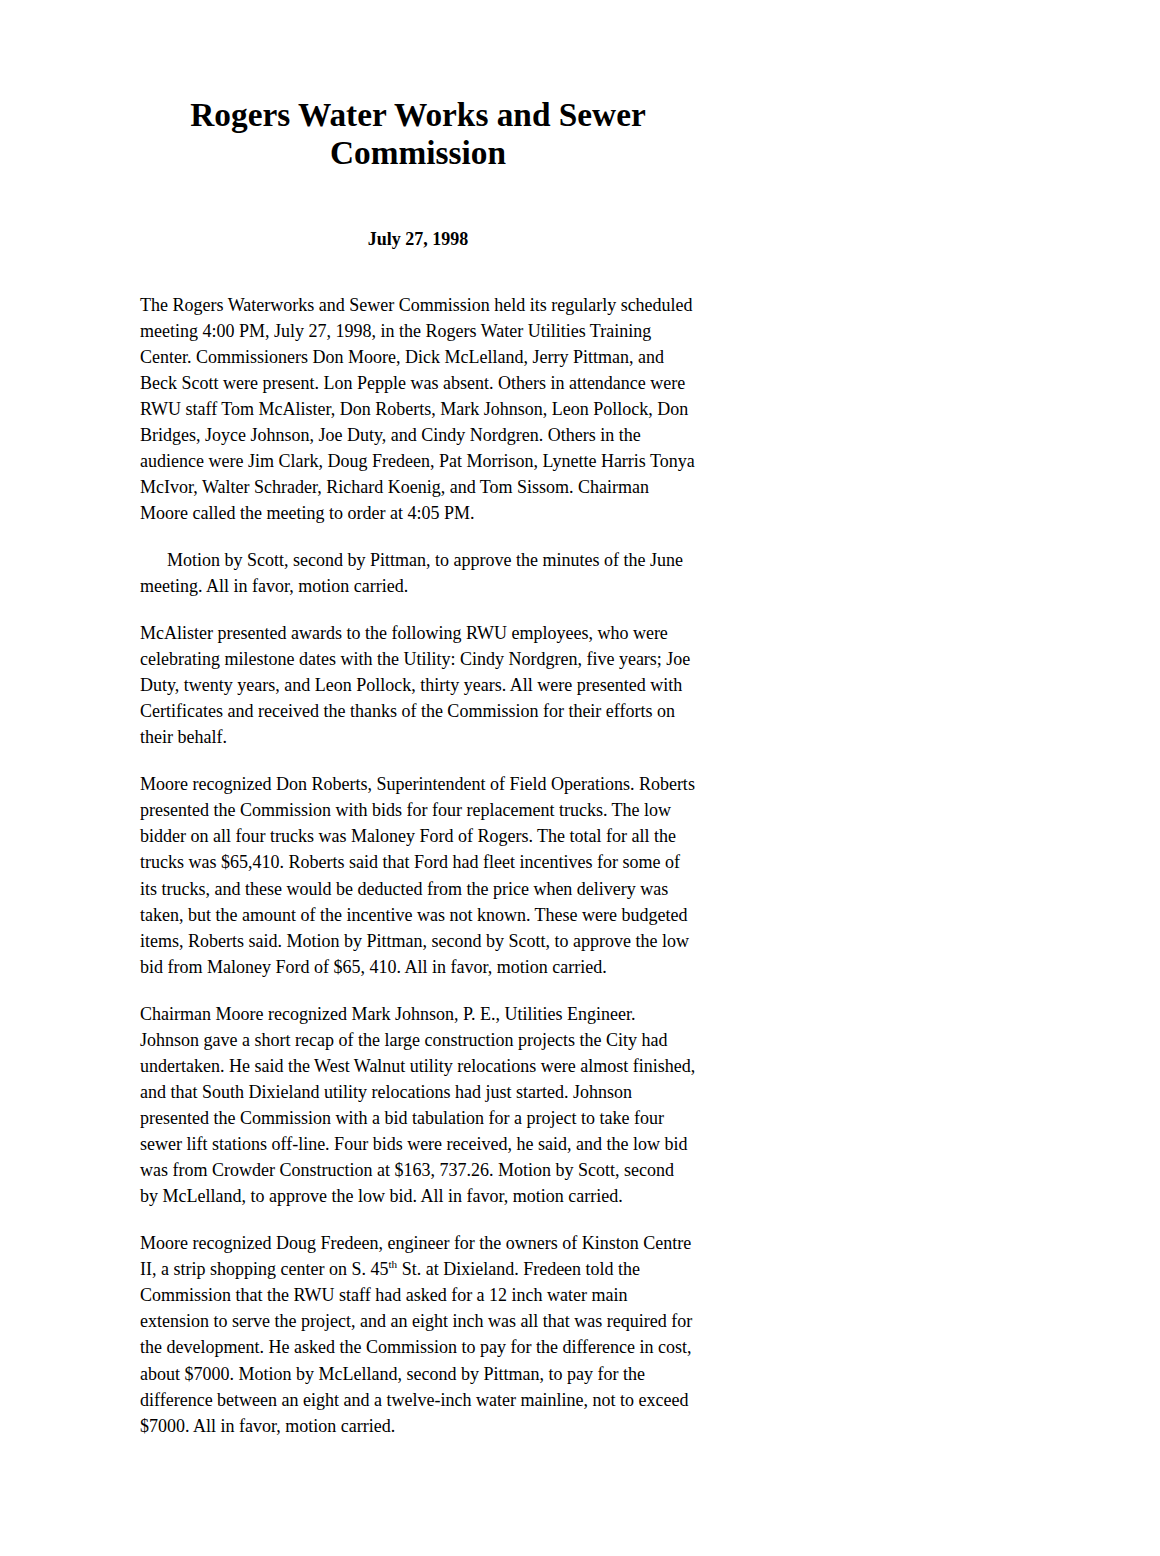Rogers Water Works and Sewer Commission
July 27, 1998
The Rogers Waterworks and Sewer Commission held its regularly scheduled meeting 4:00 PM, July 27, 1998, in the Rogers Water Utilities Training Center. Commissioners Don Moore, Dick McLelland, Jerry Pittman, and Beck Scott were present. Lon Pepple was absent. Others in attendance were RWU staff Tom McAlister, Don Roberts, Mark Johnson, Leon Pollock, Don Bridges, Joyce Johnson, Joe Duty, and Cindy Nordgren. Others in the audience were Jim Clark, Doug Fredeen, Pat Morrison, Lynette Harris Tonya McIvor, Walter Schrader, Richard Koenig, and Tom Sissom. Chairman Moore called the meeting to order at 4:05 PM.
Motion by Scott, second by Pittman, to approve the minutes of the June meeting. All in favor, motion carried.
McAlister presented awards to the following RWU employees, who were celebrating milestone dates with the Utility: Cindy Nordgren, five years; Joe Duty, twenty years, and Leon Pollock, thirty years. All were presented with Certificates and received the thanks of the Commission for their efforts on their behalf.
Moore recognized Don Roberts, Superintendent of Field Operations. Roberts presented the Commission with bids for four replacement trucks. The low bidder on all four trucks was Maloney Ford of Rogers. The total for all the trucks was $65,410. Roberts said that Ford had fleet incentives for some of its trucks, and these would be deducted from the price when delivery was taken, but the amount of the incentive was not known. These were budgeted items, Roberts said. Motion by Pittman, second by Scott, to approve the low bid from Maloney Ford of $65, 410. All in favor, motion carried.
Chairman Moore recognized Mark Johnson, P. E., Utilities Engineer. Johnson gave a short recap of the large construction projects the City had undertaken. He said the West Walnut utility relocations were almost finished, and that South Dixieland utility relocations had just started. Johnson presented the Commission with a bid tabulation for a project to take four sewer lift stations off-line. Four bids were received, he said, and the low bid was from Crowder Construction at $163, 737.26. Motion by Scott, second by McLelland, to approve the low bid. All in favor, motion carried.
Moore recognized Doug Fredeen, engineer for the owners of Kinston Centre II, a strip shopping center on S. 45th St. at Dixieland. Fredeen told the Commission that the RWU staff had asked for a 12 inch water main extension to serve the project, and an eight inch was all that was required for the development. He asked the Commission to pay for the difference in cost, about $7000. Motion by McLelland, second by Pittman, to pay for the difference between an eight and a twelve-inch water mainline, not to exceed $7000. All in favor, motion carried.